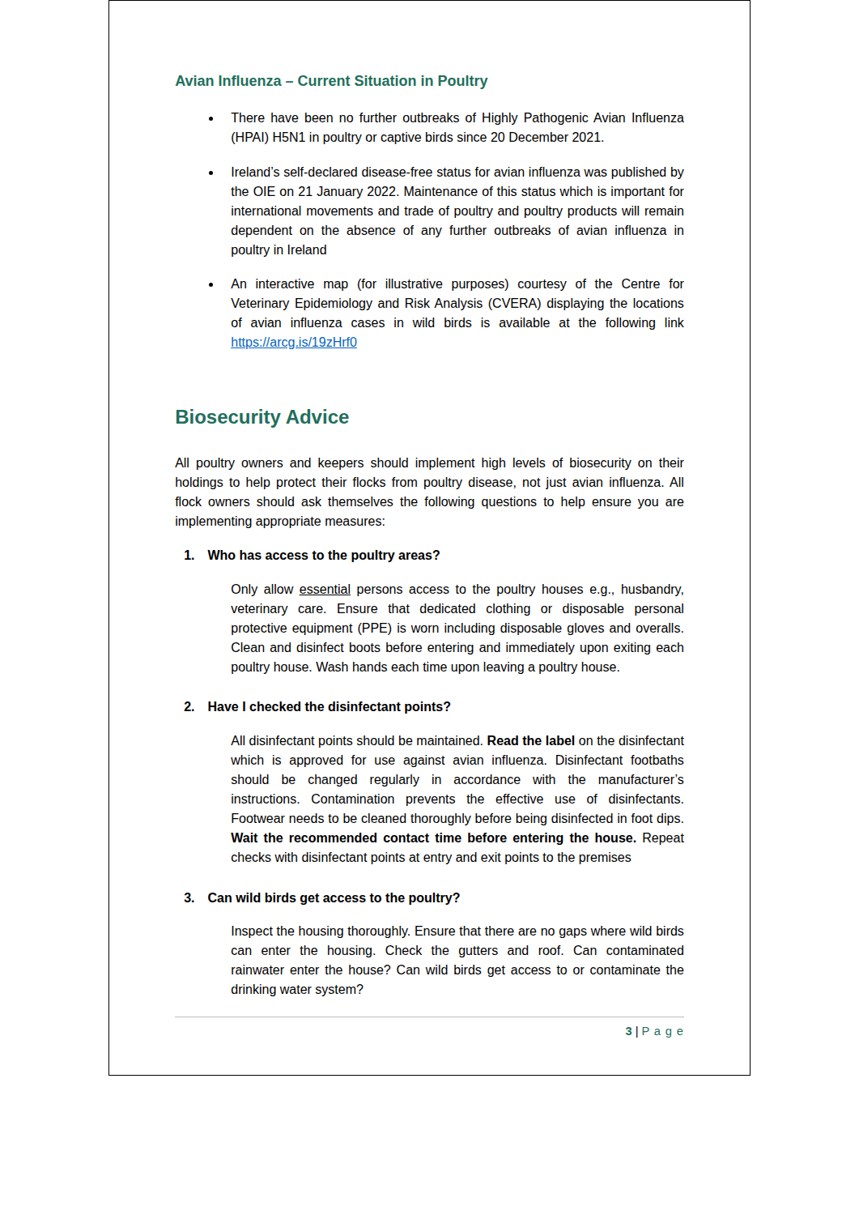Avian Influenza – Current Situation in Poultry
There have been no further outbreaks of Highly Pathogenic Avian Influenza (HPAI) H5N1 in poultry or captive birds since 20 December 2021.
Ireland’s self-declared disease-free status for avian influenza was published by the OIE on 21 January 2022. Maintenance of this status which is important for international movements and trade of poultry and poultry products will remain dependent on the absence of any further outbreaks of avian influenza in poultry in Ireland
An interactive map (for illustrative purposes) courtesy of the Centre for Veterinary Epidemiology and Risk Analysis (CVERA) displaying the locations of avian influenza cases in wild birds is available at the following link https://arcg.is/19zHrf0
Biosecurity Advice
All poultry owners and keepers should implement high levels of biosecurity on their holdings to help protect their flocks from poultry disease, not just avian influenza. All flock owners should ask themselves the following questions to help ensure you are implementing appropriate measures:
Who has access to the poultry areas?
Only allow essential persons access to the poultry houses e.g., husbandry, veterinary care. Ensure that dedicated clothing or disposable personal protective equipment (PPE) is worn including disposable gloves and overalls. Clean and disinfect boots before entering and immediately upon exiting each poultry house. Wash hands each time upon leaving a poultry house.
Have I checked the disinfectant points?
All disinfectant points should be maintained. Read the label on the disinfectant which is approved for use against avian influenza. Disinfectant footbaths should be changed regularly in accordance with the manufacturer’s instructions. Contamination prevents the effective use of disinfectants. Footwear needs to be cleaned thoroughly before being disinfected in foot dips. Wait the recommended contact time before entering the house. Repeat checks with disinfectant points at entry and exit points to the premises
Can wild birds get access to the poultry?
Inspect the housing thoroughly. Ensure that there are no gaps where wild birds can enter the housing. Check the gutters and roof. Can contaminated rainwater enter the house? Can wild birds get access to or contaminate the drinking water system?
3 | P a g e